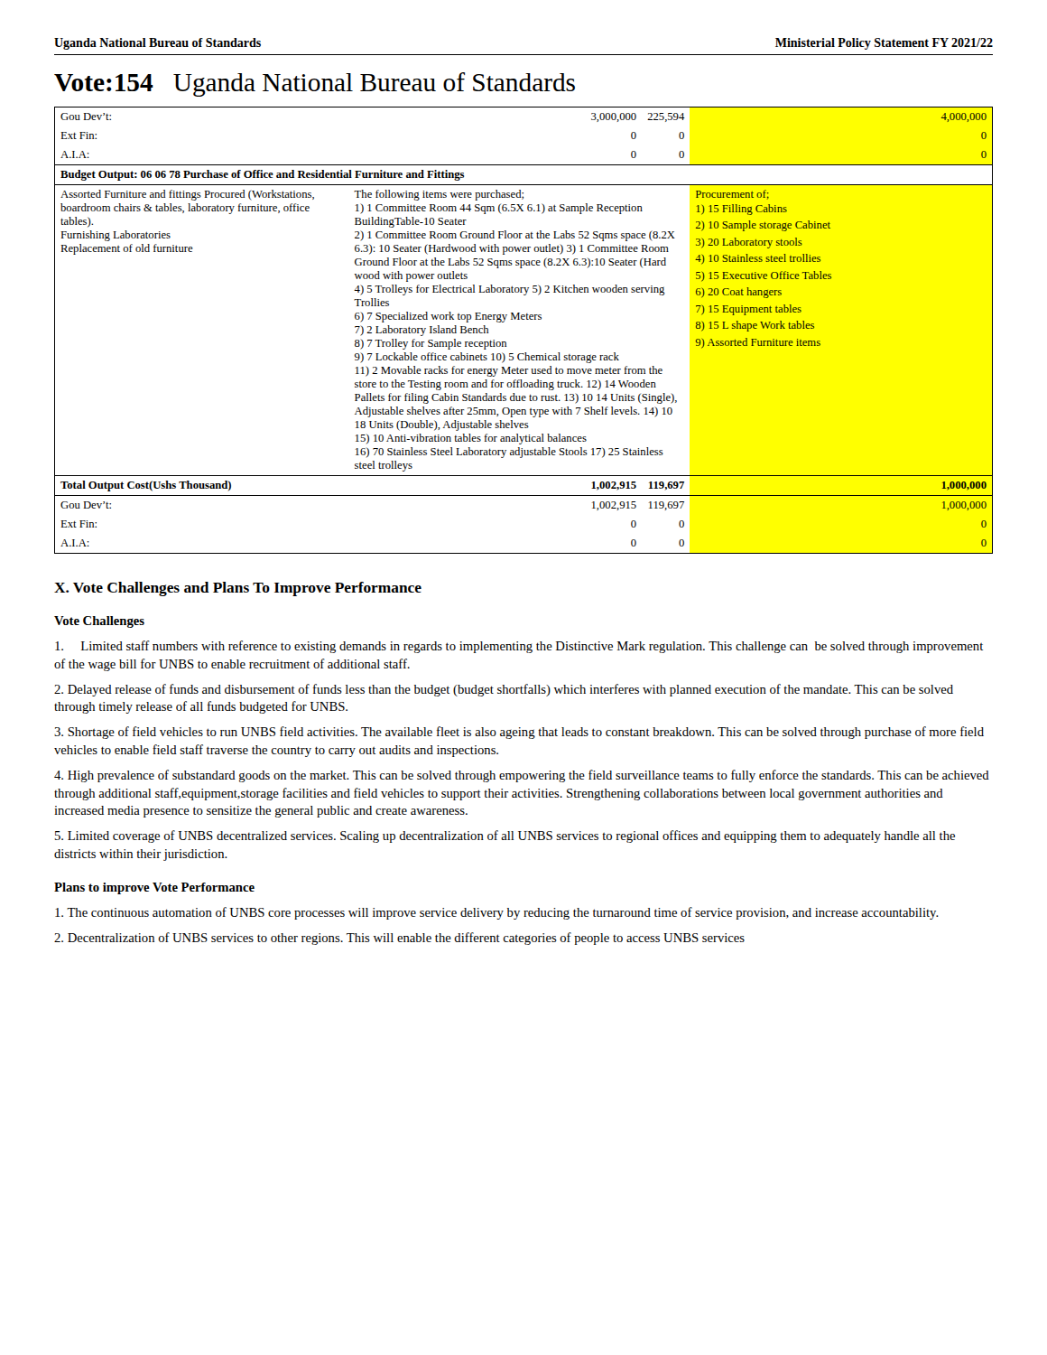Uganda National Bureau of Standards
Ministerial Policy Statement FY 2021/22
Vote:154 Uganda National Bureau of Standards
| Gou Dev’t: | 3,000,000 | 225,594 | 4,000,000 |
| Ext Fin: | 0 | 0 | 0 |
| A.I.A: | 0 | 0 | 0 |
| Budget Output: 06 06 78 Purchase of Office and Residential Furniture and Fittings |
| Assorted Furniture and fittings Procured (Workstations, boardroom chairs & tables, laboratory furniture, office tables). Furnishing Laboratories Replacement of old furniture | The following items were purchased; 1) 1 Committee Room 44 Sqm (6.5X 6.1) at Sample Reception BuildingTable-10 Seater 2) 1 Committee Room Ground Floor at the Labs 52 Sqms space (8.2X 6.3): 10 Seater (Hardwood with power outlet) 3) 1 Committee Room Ground Floor at the Labs 52 Sqms space (8.2X 6.3):10 Seater (Hard wood with power outlets 4) 5 Trolleys for Electrical Laboratory 5) 2 Kitchen wooden serving Trollies 6) 7 Specialized work top Energy Meters 7) 2 Laboratory Island Bench 8) 7 Trolley for Sample reception 9) 7 Lockable office cabinets 10) 5 Chemical storage rack 11) 2 Movable racks for energy Meter used to move meter from the store to the Testing room and for offloading truck. 12) 14 Wooden Pallets for filing Cabin Standards due to rust. 13) 10 14 Units (Single), Adjustable shelves after 25mm, Open type with 7 Shelf levels. 14) 10 18 Units (Double), Adjustable shelves 15) 10 Anti-vibration tables for analytical balances 16) 70 Stainless Steel Laboratory adjustable Stools 17) 25 Stainless steel trolleys | Procurement of; 1) 15 Filling Cabins 2) 10 Sample storage Cabinet 3) 20 Laboratory stools 4) 10 Stainless steel trollies 5) 15 Executive Office Tables 6) 20 Coat hangers 7) 15 Equipment tables 8) 15 L shape Work tables 9) Assorted Furniture items |
| Total Output Cost(Ushs Thousand) | 1,002,915 | 119,697 | 1,000,000 |
| Gou Dev’t: | 1,002,915 | 119,697 | 1,000,000 |
| Ext Fin: | 0 | 0 | 0 |
| A.I.A: | 0 | 0 | 0 |
X. Vote Challenges and Plans To Improve Performance
Vote Challenges
1. Limited staff numbers with reference to existing demands in regards to implementing the Distinctive Mark regulation. This challenge can be solved through improvement of the wage bill for UNBS to enable recruitment of additional staff.
2. Delayed release of funds and disbursement of funds less than the budget (budget shortfalls) which interferes with planned execution of the mandate. This can be solved through timely release of all funds budgeted for UNBS.
3. Shortage of field vehicles to run UNBS field activities. The available fleet is also ageing that leads to constant breakdown. This can be solved through purchase of more field vehicles to enable field staff traverse the country to carry out audits and inspections.
4. High prevalence of substandard goods on the market. This can be solved through empowering the field surveillance teams to fully enforce the standards. This can be achieved through additional staff,equipment,storage facilities and field vehicles to support their activities. Strengthening collaborations between local government authorities and increased media presence to sensitize the general public and create awareness.
5. Limited coverage of UNBS decentralized services. Scaling up decentralization of all UNBS services to regional offices and equipping them to adequately handle all the districts within their jurisdiction.
Plans to improve Vote Performance
1. The continuous automation of UNBS core processes will improve service delivery by reducing the turnaround time of service provision, and increase accountability.
2. Decentralization of UNBS services to other regions. This will enable the different categories of people to access UNBS services